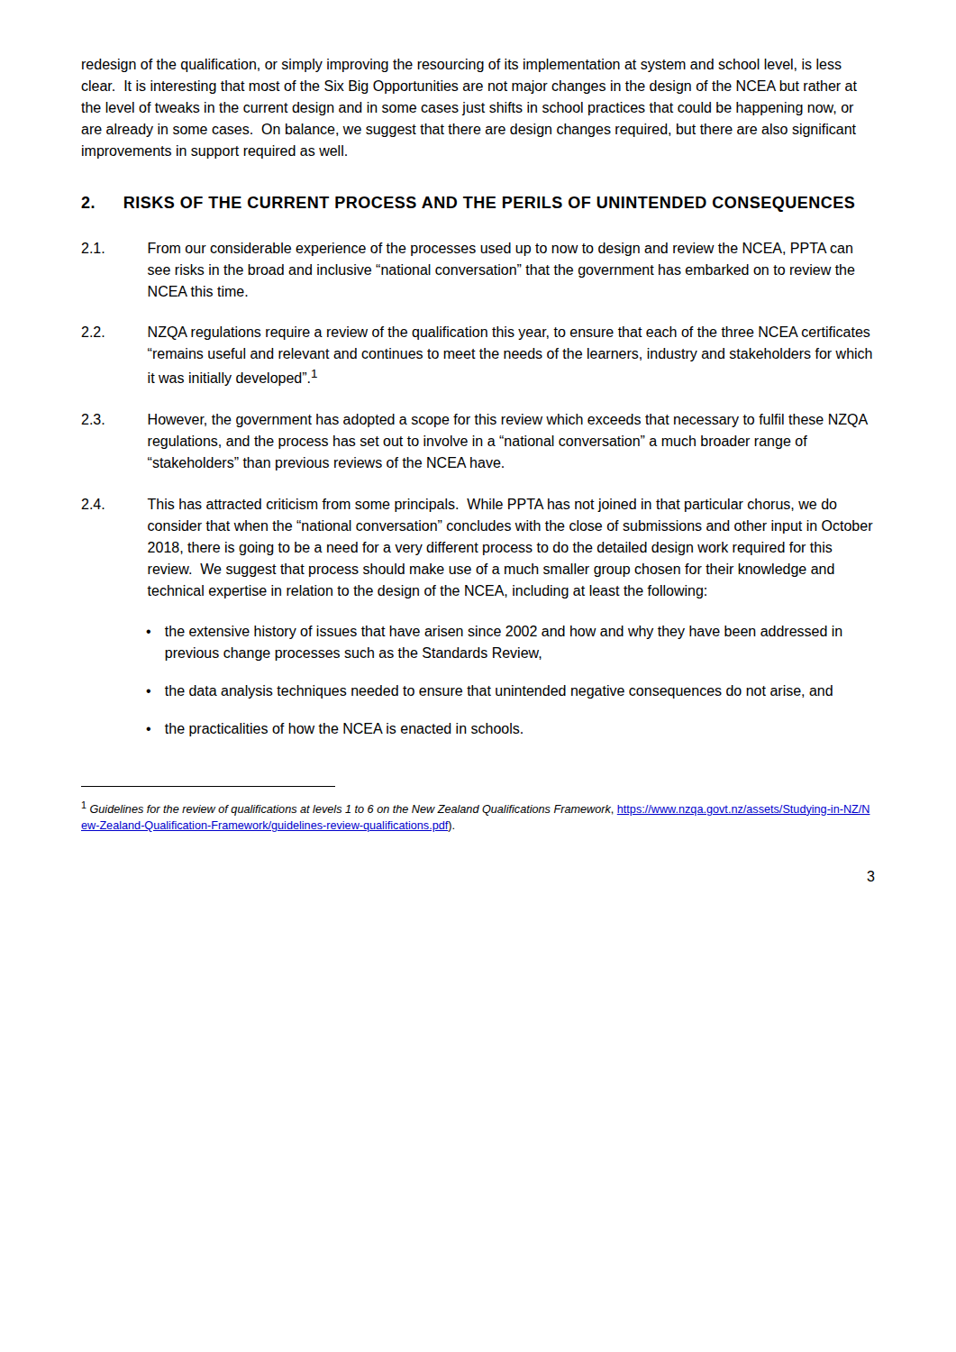redesign of the qualification, or simply improving the resourcing of its implementation at system and school level, is less clear. It is interesting that most of the Six Big Opportunities are not major changes in the design of the NCEA but rather at the level of tweaks in the current design and in some cases just shifts in school practices that could be happening now, or are already in some cases. On balance, we suggest that there are design changes required, but there are also significant improvements in support required as well.
2. RISKS OF THE CURRENT PROCESS AND THE PERILS OF UNINTENDED CONSEQUENCES
2.1.
From our considerable experience of the processes used up to now to design and review the NCEA, PPTA can see risks in the broad and inclusive “national conversation” that the government has embarked on to review the NCEA this time.
2.2.
NZQA regulations require a review of the qualification this year, to ensure that each of the three NCEA certificates “remains useful and relevant and continues to meet the needs of the learners, industry and stakeholders for which it was initially developed”.1
2.3.
However, the government has adopted a scope for this review which exceeds that necessary to fulfil these NZQA regulations, and the process has set out to involve in a “national conversation” a much broader range of “stakeholders” than previous reviews of the NCEA have.
2.4.
This has attracted criticism from some principals. While PPTA has not joined in that particular chorus, we do consider that when the “national conversation” concludes with the close of submissions and other input in October 2018, there is going to be a need for a very different process to do the detailed design work required for this review. We suggest that process should make use of a much smaller group chosen for their knowledge and technical expertise in relation to the design of the NCEA, including at least the following:
the extensive history of issues that have arisen since 2002 and how and why they have been addressed in previous change processes such as the Standards Review,
the data analysis techniques needed to ensure that unintended negative consequences do not arise, and
the practicalities of how the NCEA is enacted in schools.
1 Guidelines for the review of qualifications at levels 1 to 6 on the New Zealand Qualifications Framework, https://www.nzqa.govt.nz/assets/Studying-in-NZ/New-Zealand-Qualification-Framework/guidelines-review-qualifications.pdf).
3